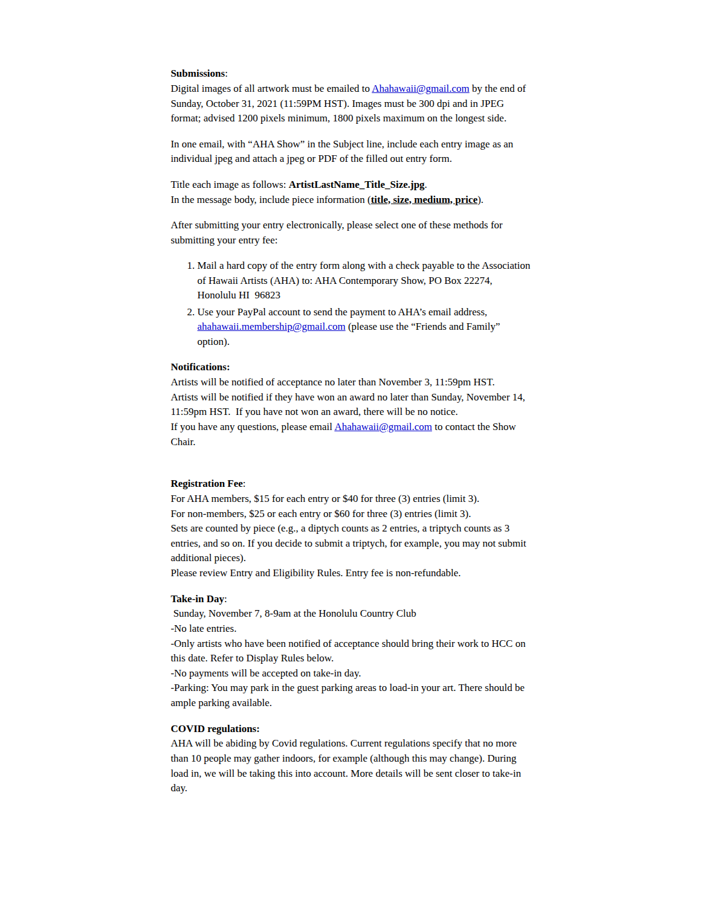Submissions:
Digital images of all artwork must be emailed to Ahahawaii@gmail.com by the end of Sunday, October 31, 2021 (11:59PM HST). Images must be 300 dpi and in JPEG format; advised 1200 pixels minimum, 1800 pixels maximum on the longest side.
In one email, with “AHA Show” in the Subject line, include each entry image as an individual jpeg and attach a jpeg or PDF of the filled out entry form.
Title each image as follows: ArtistLastName_Title_Size.jpg.
In the message body, include piece information (title, size, medium, price).
After submitting your entry electronically, please select one of these methods for submitting your entry fee:
Mail a hard copy of the entry form along with a check payable to the Association of Hawaii Artists (AHA) to: AHA Contemporary Show, PO Box 22274, Honolulu HI 96823
Use your PayPal account to send the payment to AHA’s email address, ahahawaii.membership@gmail.com (please use the “Friends and Family” option).
Notifications:
Artists will be notified of acceptance no later than November 3, 11:59pm HST.
Artists will be notified if they have won an award no later than Sunday, November 14, 11:59pm HST. If you have not won an award, there will be no notice.
If you have any questions, please email Ahahawaii@gmail.com to contact the Show Chair.
Registration Fee:
For AHA members, $15 for each entry or $40 for three (3) entries (limit 3).
For non-members, $25 or each entry or $60 for three (3) entries (limit 3).
Sets are counted by piece (e.g., a diptych counts as 2 entries, a triptych counts as 3 entries, and so on. If you decide to submit a triptych, for example, you may not submit additional pieces).
Please review Entry and Eligibility Rules. Entry fee is non-refundable.
Take-in Day:
Sunday, November 7, 8-9am at the Honolulu Country Club
-No late entries.
-Only artists who have been notified of acceptance should bring their work to HCC on this date. Refer to Display Rules below.
-No payments will be accepted on take-in day.
-Parking: You may park in the guest parking areas to load-in your art. There should be ample parking available.
COVID regulations:
AHA will be abiding by Covid regulations. Current regulations specify that no more than 10 people may gather indoors, for example (although this may change). During load in, we will be taking this into account. More details will be sent closer to take-in day.